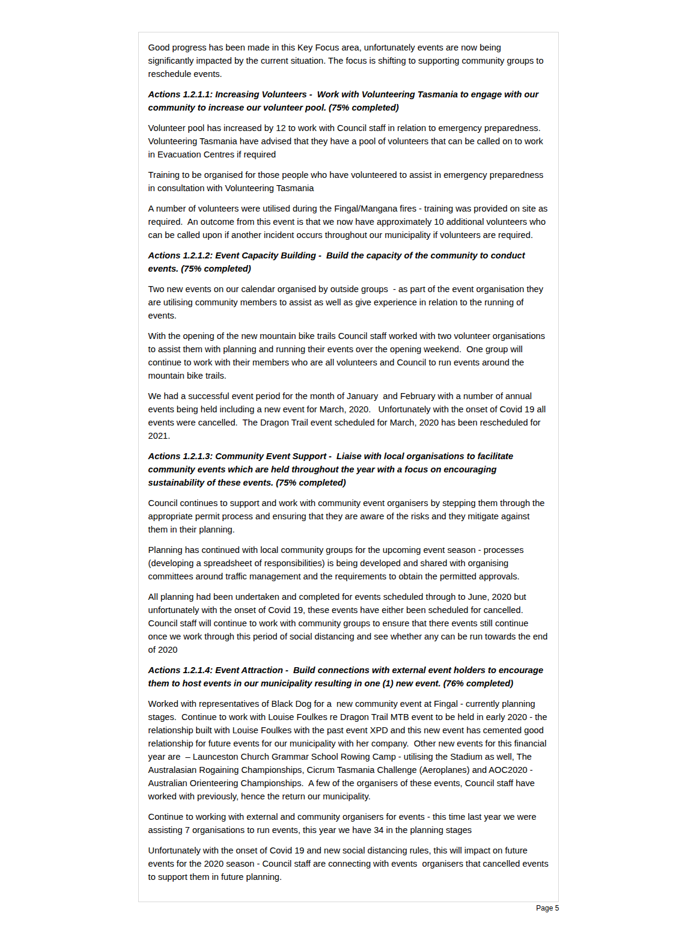Good progress has been made in this Key Focus area, unfortunately events are now being significantly impacted by the current situation. The focus is shifting to supporting community groups to reschedule events.
Actions 1.2.1.1: Increasing Volunteers - Work with Volunteering Tasmania to engage with our community to increase our volunteer pool. (75% completed)
Volunteer pool has increased by 12 to work with Council staff in relation to emergency preparedness. Volunteering Tasmania have advised that they have a pool of volunteers that can be called on to work in Evacuation Centres if required
Training to be organised for those people who have volunteered to assist in emergency preparedness in consultation with Volunteering Tasmania
A number of volunteers were utilised during the Fingal/Mangana fires - training was provided on site as required. An outcome from this event is that we now have approximately 10 additional volunteers who can be called upon if another incident occurs throughout our municipality if volunteers are required.
Actions 1.2.1.2: Event Capacity Building - Build the capacity of the community to conduct events. (75% completed)
Two new events on our calendar organised by outside groups - as part of the event organisation they are utilising community members to assist as well as give experience in relation to the running of events.
With the opening of the new mountain bike trails Council staff worked with two volunteer organisations to assist them with planning and running their events over the opening weekend. One group will continue to work with their members who are all volunteers and Council to run events around the mountain bike trails.
We had a successful event period for the month of January and February with a number of annual events being held including a new event for March, 2020. Unfortunately with the onset of Covid 19 all events were cancelled. The Dragon Trail event scheduled for March, 2020 has been rescheduled for 2021.
Actions 1.2.1.3: Community Event Support - Liaise with local organisations to facilitate community events which are held throughout the year with a focus on encouraging sustainability of these events. (75% completed)
Council continues to support and work with community event organisers by stepping them through the appropriate permit process and ensuring that they are aware of the risks and they mitigate against them in their planning.
Planning has continued with local community groups for the upcoming event season - processes (developing a spreadsheet of responsibilities) is being developed and shared with organising committees around traffic management and the requirements to obtain the permitted approvals.
All planning had been undertaken and completed for events scheduled through to June, 2020 but unfortunately with the onset of Covid 19, these events have either been scheduled for cancelled. Council staff will continue to work with community groups to ensure that there events still continue once we work through this period of social distancing and see whether any can be run towards the end of 2020
Actions 1.2.1.4: Event Attraction - Build connections with external event holders to encourage them to host events in our municipality resulting in one (1) new event. (76% completed)
Worked with representatives of Black Dog for a new community event at Fingal - currently planning stages. Continue to work with Louise Foulkes re Dragon Trail MTB event to be held in early 2020 - the relationship built with Louise Foulkes with the past event XPD and this new event has cemented good relationship for future events for our municipality with her company. Other new events for this financial year are – Launceston Church Grammar School Rowing Camp - utilising the Stadium as well, The Australasian Rogaining Championships, Cicrum Tasmania Challenge (Aeroplanes) and AOC2020 - Australian Orienteering Championships. A few of the organisers of these events, Council staff have worked with previously, hence the return our municipality.
Continue to working with external and community organisers for events - this time last year we were assisting 7 organisations to run events, this year we have 34 in the planning stages
Unfortunately with the onset of Covid 19 and new social distancing rules, this will impact on future events for the 2020 season - Council staff are connecting with events organisers that cancelled events to support them in future planning.
Page 5